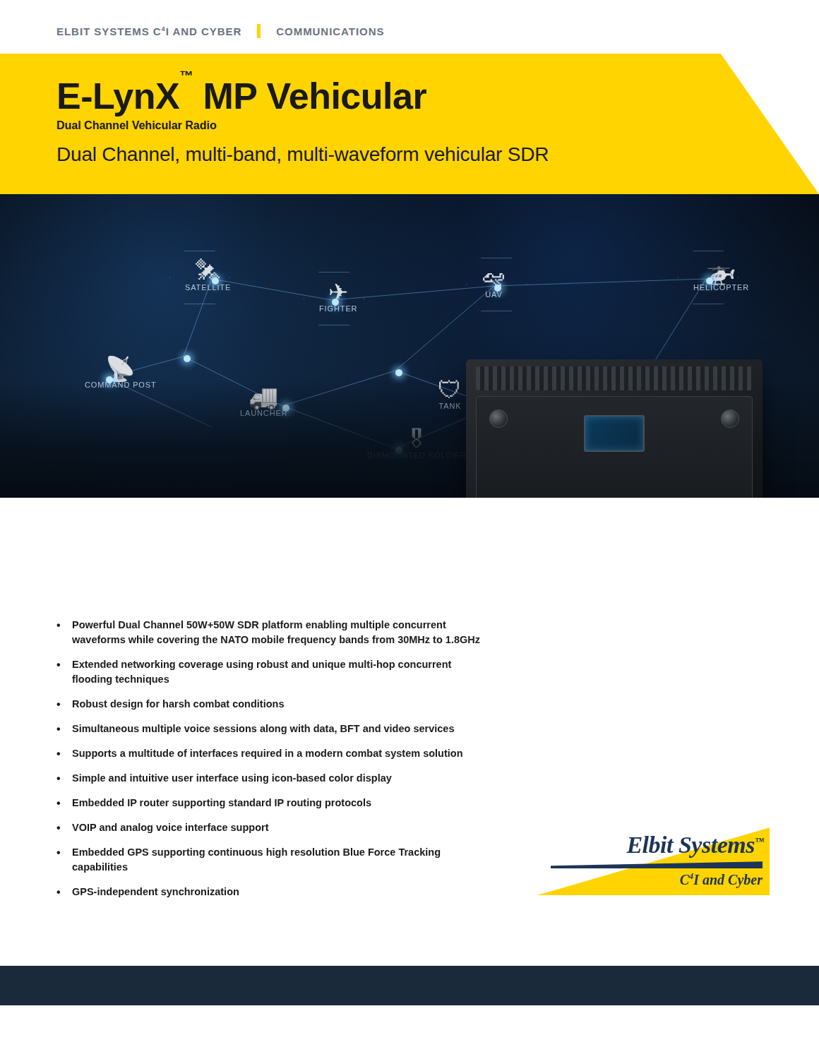Elbit Systems C4I and Cyber Communications
E-LynX™ MP Vehicular
Dual Channel Vehicular Radio
Dual Channel, multi-band, multi-waveform vehicular SDR
🛰Satellite
✈Fighter
🛩UAV
🚁Helicopter
📡Command Post
🚚Launcher
🛡Tank
🚢Naval Vessel
🎖Dismounted Soldier
Data 1 Audio 1 Ant Audio 2 Data 2 Pwr
Powerful Dual Channel 50W+50W SDR platform enabling multiple concurrent waveforms while covering the NATO mobile frequency bands from 30MHz to 1.8GHz
Extended networking coverage using robust and unique multi-hop concurrent flooding techniques
Robust design for harsh combat conditions
Simultaneous multiple voice sessions along with data, BFT and video services
Supports a multitude of interfaces required in a modern combat system solution
Simple and intuitive user interface using icon-based color display
Embedded IP router supporting standard IP routing protocols
VOIP and analog voice interface support
Embedded GPS supporting continuous high resolution Blue Force Tracking capabilities
GPS-independent synchronization
Elbit Systems™
C4I and Cyber